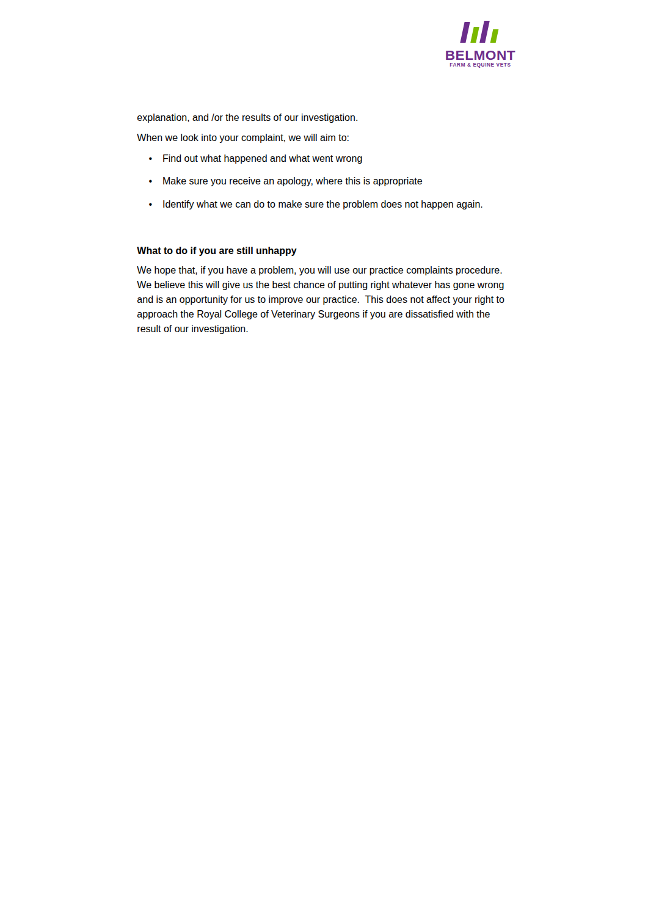BELMONT
FARM & EQUINE VETS
explanation, and /or the results of our investigation.
When we look into your complaint, we will aim to:
Find out what happened and what went wrong
Make sure you receive an apology, where this is appropriate
Identify what we can do to make sure the problem does not happen again.
What to do if you are still unhappy
We hope that, if you have a problem, you will use our practice complaints procedure. We believe this will give us the best chance of putting right whatever has gone wrong and is an opportunity for us to improve our practice. This does not affect your right to approach the Royal College of Veterinary Surgeons if you are dissatisfied with the result of our investigation.